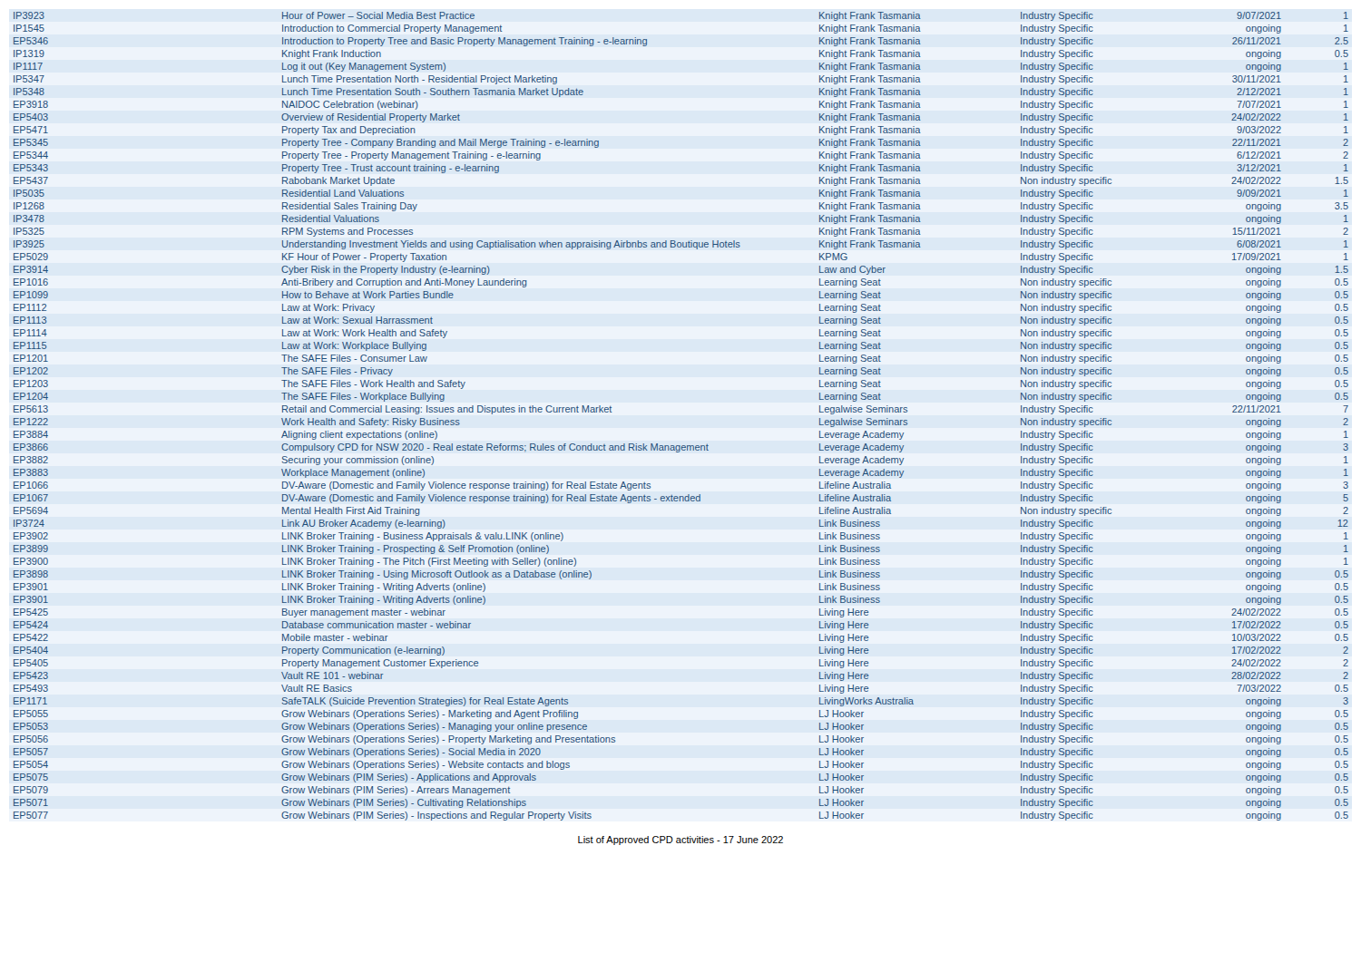| IP3923 | Hour of Power – Social Media Best Practice | Knight Frank Tasmania | Industry Specific | 9/07/2021 | 1 |
| IP1545 | Introduction to Commercial Property Management | Knight Frank Tasmania | Industry Specific | ongoing | 1 |
| EP5346 | Introduction to Property Tree and Basic Property Management Training - e-learning | Knight Frank Tasmania | Industry Specific | 26/11/2021 | 2.5 |
| IP1319 | Knight Frank Induction | Knight Frank Tasmania | Industry Specific | ongoing | 0.5 |
| IP1117 | Log it out (Key Management System) | Knight Frank Tasmania | Industry Specific | ongoing | 1 |
| IP5347 | Lunch Time Presentation North - Residential Project Marketing | Knight Frank Tasmania | Industry Specific | 30/11/2021 | 1 |
| IP5348 | Lunch Time Presentation South - Southern Tasmania Market Update | Knight Frank Tasmania | Industry Specific | 2/12/2021 | 1 |
| EP3918 | NAIDOC Celebration (webinar) | Knight Frank Tasmania | Industry Specific | 7/07/2021 | 1 |
| EP5403 | Overview of Residential Property Market | Knight Frank Tasmania | Industry Specific | 24/02/2022 | 1 |
| EP5471 | Property Tax and Depreciation | Knight Frank Tasmania | Industry Specific | 9/03/2022 | 1 |
| EP5345 | Property Tree - Company Branding and Mail Merge Training - e-learning | Knight Frank Tasmania | Industry Specific | 22/11/2021 | 2 |
| EP5344 | Property Tree - Property Management Training - e-learning | Knight Frank Tasmania | Industry Specific | 6/12/2021 | 2 |
| EP5343 | Property Tree - Trust account training - e-learning | Knight Frank Tasmania | Industry Specific | 3/12/2021 | 1 |
| EP5437 | Rabobank Market Update | Knight Frank Tasmania | Non industry specific | 24/02/2022 | 1.5 |
| IP5035 | Residential Land Valuations | Knight Frank Tasmania | Industry Specific | 9/09/2021 | 1 |
| IP1268 | Residential Sales Training Day | Knight Frank Tasmania | Industry Specific | ongoing | 3.5 |
| IP3478 | Residential Valuations | Knight Frank Tasmania | Industry Specific | ongoing | 1 |
| IP5325 | RPM Systems and Processes | Knight Frank Tasmania | Industry Specific | 15/11/2021 | 2 |
| IP3925 | Understanding Investment Yields and using Captialisation when appraising Airbnbs and Boutique Hotels | Knight Frank Tasmania | Industry Specific | 6/08/2021 | 1 |
| EP5029 | KF Hour of Power - Property Taxation | KPMG | Industry Specific | 17/09/2021 | 1 |
| EP3914 | Cyber Risk in the Property Industry (e-learning) | Law and Cyber | Industry Specific | ongoing | 1.5 |
| EP1016 | Anti-Bribery and Corruption and Anti-Money Laundering | Learning Seat | Non industry specific | ongoing | 0.5 |
| EP1099 | How to Behave at Work Parties Bundle | Learning Seat | Non industry specific | ongoing | 0.5 |
| EP1112 | Law at Work: Privacy | Learning Seat | Non industry specific | ongoing | 0.5 |
| EP1113 | Law at Work: Sexual Harrassment | Learning Seat | Non industry specific | ongoing | 0.5 |
| EP1114 | Law at Work: Work Health and Safety | Learning Seat | Non industry specific | ongoing | 0.5 |
| EP1115 | Law at Work: Workplace Bullying | Learning Seat | Non industry specific | ongoing | 0.5 |
| EP1201 | The SAFE Files - Consumer Law | Learning Seat | Non industry specific | ongoing | 0.5 |
| EP1202 | The SAFE Files - Privacy | Learning Seat | Non industry specific | ongoing | 0.5 |
| EP1203 | The SAFE Files - Work Health and Safety | Learning Seat | Non industry specific | ongoing | 0.5 |
| EP1204 | The SAFE Files - Workplace Bullying | Learning Seat | Non industry specific | ongoing | 0.5 |
| EP5613 | Retail and Commercial Leasing: Issues and Disputes in the Current Market | Legalwise Seminars | Industry Specific | 22/11/2021 | 7 |
| EP1222 | Work Health and Safety: Risky Business | Legalwise Seminars | Non industry specific | ongoing | 2 |
| EP3884 | Aligning client expectations (online) | Leverage Academy | Industry Specific | ongoing | 1 |
| EP3866 | Compulsory CPD for NSW 2020 - Real estate Reforms; Rules of Conduct and Risk Management | Leverage Academy | Industry Specific | ongoing | 3 |
| EP3882 | Securing your commission (online) | Leverage Academy | Industry Specific | ongoing | 1 |
| EP3883 | Workplace Management (online) | Leverage Academy | Industry Specific | ongoing | 1 |
| EP1066 | DV-Aware (Domestic and Family Violence response training) for Real Estate Agents | Lifeline Australia | Industry Specific | ongoing | 3 |
| EP1067 | DV-Aware (Domestic and Family Violence response training) for Real Estate Agents - extended | Lifeline Australia | Industry Specific | ongoing | 5 |
| EP5694 | Mental Health First Aid Training | Lifeline Australia | Non industry specific | ongoing | 2 |
| IP3724 | Link AU Broker Academy (e-learning) | Link Business | Industry Specific | ongoing | 12 |
| EP3902 | LINK Broker Training - Business Appraisals & valu.LINK (online) | Link Business | Industry Specific | ongoing | 1 |
| EP3899 | LINK Broker Training - Prospecting & Self Promotion (online) | Link Business | Industry Specific | ongoing | 1 |
| EP3900 | LINK Broker Training - The Pitch (First Meeting with Seller) (online) | Link Business | Industry Specific | ongoing | 1 |
| EP3898 | LINK Broker Training - Using Microsoft Outlook as a Database (online) | Link Business | Industry Specific | ongoing | 0.5 |
| EP3901 | LINK Broker Training - Writing Adverts (online) | Link Business | Industry Specific | ongoing | 0.5 |
| EP3901 | LINK Broker Training - Writing Adverts (online) | Link Business | Industry Specific | ongoing | 0.5 |
| EP5425 | Buyer management master - webinar | Living Here | Industry Specific | 24/02/2022 | 0.5 |
| EP5424 | Database communication master - webinar | Living Here | Industry Specific | 17/02/2022 | 0.5 |
| EP5422 | Mobile master - webinar | Living Here | Industry Specific | 10/03/2022 | 0.5 |
| EP5404 | Property Communication (e-learning) | Living Here | Industry Specific | 17/02/2022 | 2 |
| EP5405 | Property Management Customer Experience | Living Here | Industry Specific | 24/02/2022 | 2 |
| EP5423 | Vault RE 101 - webinar | Living Here | Industry Specific | 28/02/2022 | 2 |
| EP5493 | Vault RE Basics | Living Here | Industry Specific | 7/03/2022 | 0.5 |
| EP1171 | SafeTALK (Suicide Prevention Strategies) for Real Estate Agents | LivingWorks Australia | Industry Specific | ongoing | 3 |
| EP5055 | Grow Webinars (Operations Series) - Marketing and Agent Profiling | LJ Hooker | Industry Specific | ongoing | 0.5 |
| EP5053 | Grow Webinars (Operations Series) - Managing your online presence | LJ Hooker | Industry Specific | ongoing | 0.5 |
| EP5056 | Grow Webinars (Operations Series) - Property Marketing and Presentations | LJ Hooker | Industry Specific | ongoing | 0.5 |
| EP5057 | Grow Webinars (Operations Series) - Social Media in 2020 | LJ Hooker | Industry Specific | ongoing | 0.5 |
| EP5054 | Grow Webinars (Operations Series) - Website contacts and blogs | LJ Hooker | Industry Specific | ongoing | 0.5 |
| EP5075 | Grow Webinars (PIM Series) - Applications and Approvals | LJ Hooker | Industry Specific | ongoing | 0.5 |
| EP5079 | Grow Webinars (PIM Series) - Arrears Management | LJ Hooker | Industry Specific | ongoing | 0.5 |
| EP5071 | Grow Webinars (PIM Series) - Cultivating Relationships | LJ Hooker | Industry Specific | ongoing | 0.5 |
| EP5077 | Grow Webinars (PIM Series) - Inspections and Regular Property Visits | LJ Hooker | Industry Specific | ongoing | 0.5 |
List of Approved CPD activities - 17 June 2022